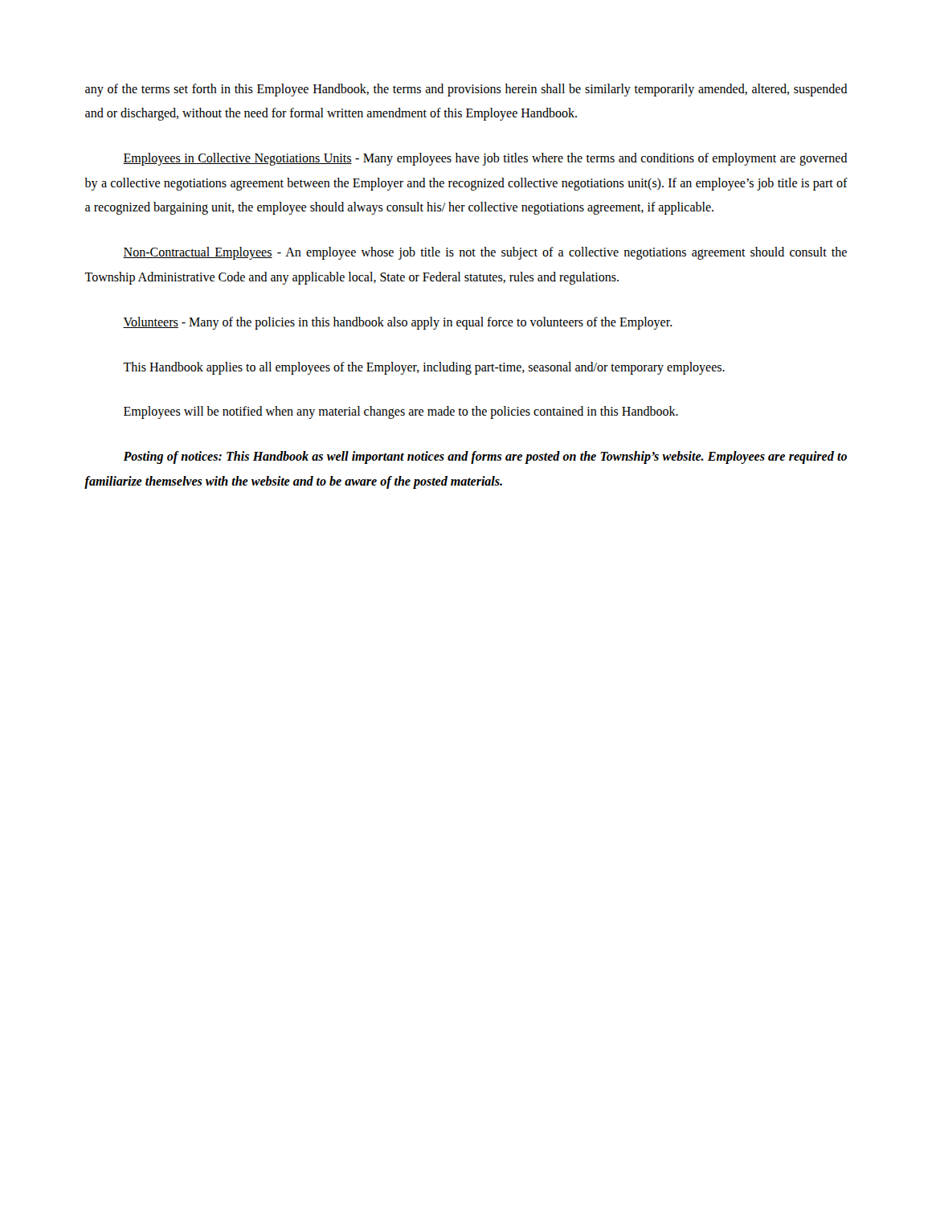any of the terms set forth in this Employee Handbook, the terms and provisions herein shall be similarly temporarily amended, altered, suspended and or discharged, without the need for formal written amendment of this Employee Handbook.
Employees in Collective Negotiations Units - Many employees have job titles where the terms and conditions of employment are governed by a collective negotiations agreement between the Employer and the recognized collective negotiations unit(s). If an employee’s job title is part of a recognized bargaining unit, the employee should always consult his/ her collective negotiations agreement, if applicable.
Non-Contractual Employees - An employee whose job title is not the subject of a collective negotiations agreement should consult the Township Administrative Code and any applicable local, State or Federal statutes, rules and regulations.
Volunteers - Many of the policies in this handbook also apply in equal force to volunteers of the Employer.
This Handbook applies to all employees of the Employer, including part-time, seasonal and/or temporary employees.
Employees will be notified when any material changes are made to the policies contained in this Handbook.
Posting of notices: This Handbook as well important notices and forms are posted on the Township’s website. Employees are required to familiarize themselves with the website and to be aware of the posted materials.